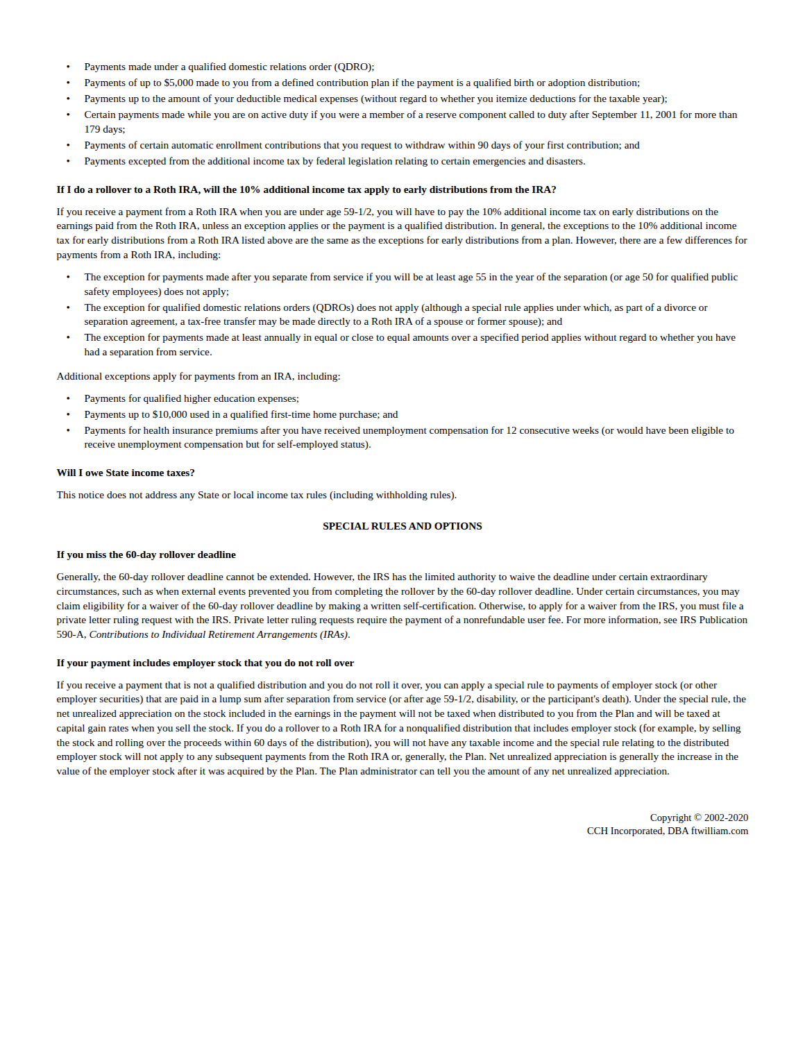Payments made under a qualified domestic relations order (QDRO);
Payments of up to $5,000 made to you from a defined contribution plan if the payment is a qualified birth or adoption distribution;
Payments up to the amount of your deductible medical expenses (without regard to whether you itemize deductions for the taxable year);
Certain payments made while you are on active duty if you were a member of a reserve component called to duty after September 11, 2001 for more than 179 days;
Payments of certain automatic enrollment contributions that you request to withdraw within 90 days of your first contribution; and
Payments excepted from the additional income tax by federal legislation relating to certain emergencies and disasters.
If I do a rollover to a Roth IRA, will the 10% additional income tax apply to early distributions from the IRA?
If you receive a payment from a Roth IRA when you are under age 59-1/2, you will have to pay the 10% additional income tax on early distributions on the earnings paid from the Roth IRA, unless an exception applies or the payment is a qualified distribution. In general, the exceptions to the 10% additional income tax for early distributions from a Roth IRA listed above are the same as the exceptions for early distributions from a plan. However, there are a few differences for payments from a Roth IRA, including:
The exception for payments made after you separate from service if you will be at least age 55 in the year of the separation (or age 50 for qualified public safety employees) does not apply;
The exception for qualified domestic relations orders (QDROs) does not apply (although a special rule applies under which, as part of a divorce or separation agreement, a tax-free transfer may be made directly to a Roth IRA of a spouse or former spouse); and
The exception for payments made at least annually in equal or close to equal amounts over a specified period applies without regard to whether you have had a separation from service.
Additional exceptions apply for payments from an IRA, including:
Payments for qualified higher education expenses;
Payments up to $10,000 used in a qualified first-time home purchase; and
Payments for health insurance premiums after you have received unemployment compensation for 12 consecutive weeks (or would have been eligible to receive unemployment compensation but for self-employed status).
Will I owe State income taxes?
This notice does not address any State or local income tax rules (including withholding rules).
SPECIAL RULES AND OPTIONS
If you miss the 60-day rollover deadline
Generally, the 60-day rollover deadline cannot be extended. However, the IRS has the limited authority to waive the deadline under certain extraordinary circumstances, such as when external events prevented you from completing the rollover by the 60-day rollover deadline. Under certain circumstances, you may claim eligibility for a waiver of the 60-day rollover deadline by making a written self-certification. Otherwise, to apply for a waiver from the IRS, you must file a private letter ruling request with the IRS. Private letter ruling requests require the payment of a nonrefundable user fee. For more information, see IRS Publication 590-A, Contributions to Individual Retirement Arrangements (IRAs).
If your payment includes employer stock that you do not roll over
If you receive a payment that is not a qualified distribution and you do not roll it over, you can apply a special rule to payments of employer stock (or other employer securities) that are paid in a lump sum after separation from service (or after age 59-1/2, disability, or the participant's death). Under the special rule, the net unrealized appreciation on the stock included in the earnings in the payment will not be taxed when distributed to you from the Plan and will be taxed at capital gain rates when you sell the stock. If you do a rollover to a Roth IRA for a nonqualified distribution that includes employer stock (for example, by selling the stock and rolling over the proceeds within 60 days of the distribution), you will not have any taxable income and the special rule relating to the distributed employer stock will not apply to any subsequent payments from the Roth IRA or, generally, the Plan. Net unrealized appreciation is generally the increase in the value of the employer stock after it was acquired by the Plan. The Plan administrator can tell you the amount of any net unrealized appreciation.
Copyright © 2002-2020
CCH Incorporated, DBA ftwilliam.com